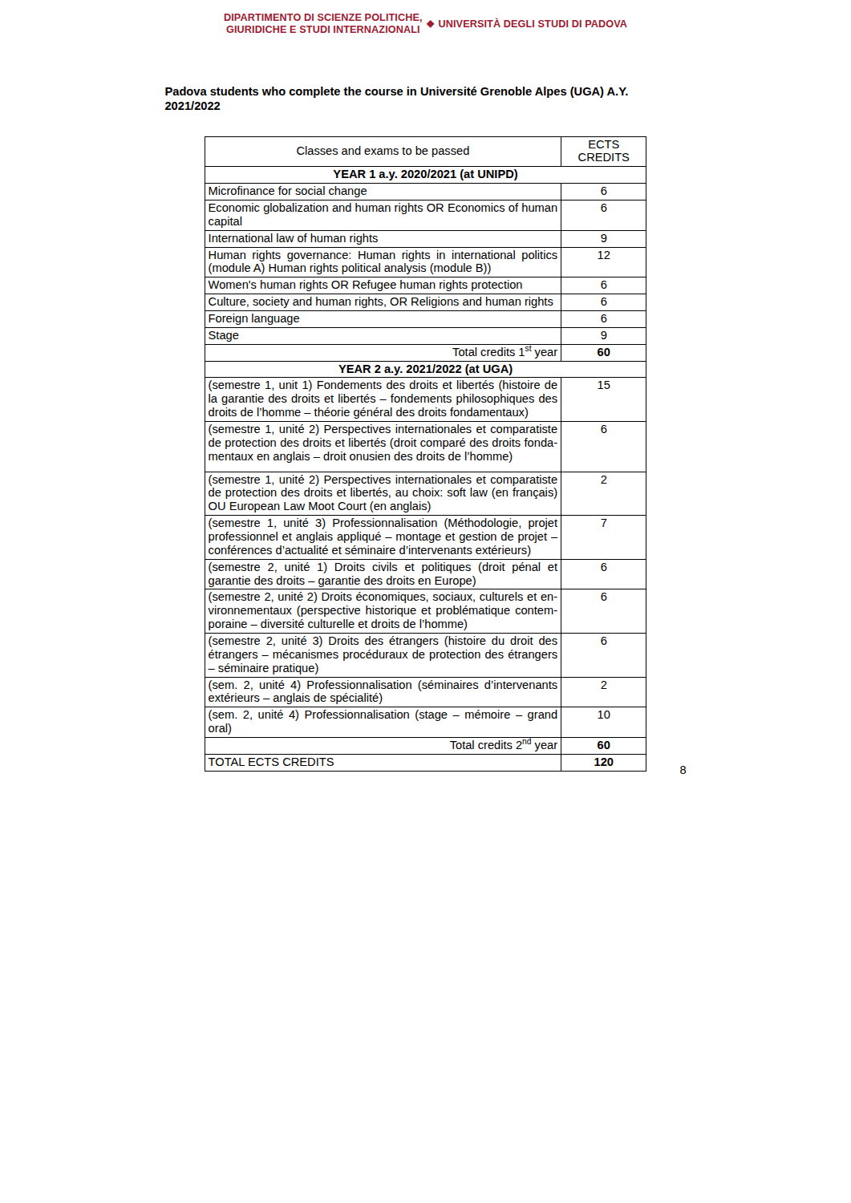DIPARTIMENTO DI SCIENZE POLITICHE,
GIURIDICHE E STUDI INTERNAZIONALI◆UNIVERSITÀ DEGLI STUDI DI PADOVA
Padova students who complete the course in Université Grenoble Alpes (UGA) A.Y. 2021/2022
| Classes and exams to be passed | ECTS CREDITS |
| YEAR 1 a.y. 2020/2021 (at UNIPD) |
| Microfinance for social change | 6 |
| Economic globalization and human rights OR Economics of human capital | 6 |
| International law of human rights | 9 |
| Human rights governance: Human rights in international politics (module A) Human rights political analysis (module B)) | 12 |
| Women's human rights OR Refugee human rights protection | 6 |
| Culture, society and human rights, OR Religions and human rights | 6 |
| Foreign language | 6 |
| Stage | 9 |
| Total credits 1 st year | 60 |
| YEAR 2 a.y. 2021/2022 (at UGA) |
| (semestre 1, unit 1) Fondements des droits et libertés (histoire de la garantie des droits et libertés – fondements philosophiques des droits de l’homme – théorie général des droits fondamentaux) | 15 |
| (semestre 1, unité 2) Perspectives internationales et comparatiste de protection des droits et libertés (droit comparé des droits fondamentaux en anglais – droit onusien des droits de l’homme) | 6 |
| (semestre 1, unité 2) Perspectives internationales et comparatiste de protection des droits et libertés, au choix: soft law (en français) OU European Law Moot Court (en anglais) | 2 |
| (semestre 1, unité 3) Professionnalisation (Méthodologie, projet professionnel et anglais appliqué – montage et gestion de projet – conférences d’actualité et séminaire d’intervenants extérieurs) | 7 |
| (semestre 2, unité 1) Droits civils et politiques (droit pénal et garantie des droits – garantie des droits en Europe) | 6 |
| (semestre 2, unité 2) Droits économiques, sociaux, culturels et environnementaux (perspective historique et problématique contemporaine – diversité culturelle et droits de l’homme) | 6 |
| (semestre 2, unité 3) Droits des étrangers (histoire du droit des étrangers – mécanismes procéduraux de protection des étrangers – séminaire pratique) | 6 |
| (sem. 2, unité 4) Professionnalisation (séminaires d’intervenants extérieurs – anglais de spécialité) | 2 |
| (sem. 2, unité 4) Professionnalisation (stage – mémoire – grand oral) | 10 |
| Total credits 2 nd year | 60 |
| TOTAL ECTS CREDITS | 120 |
8